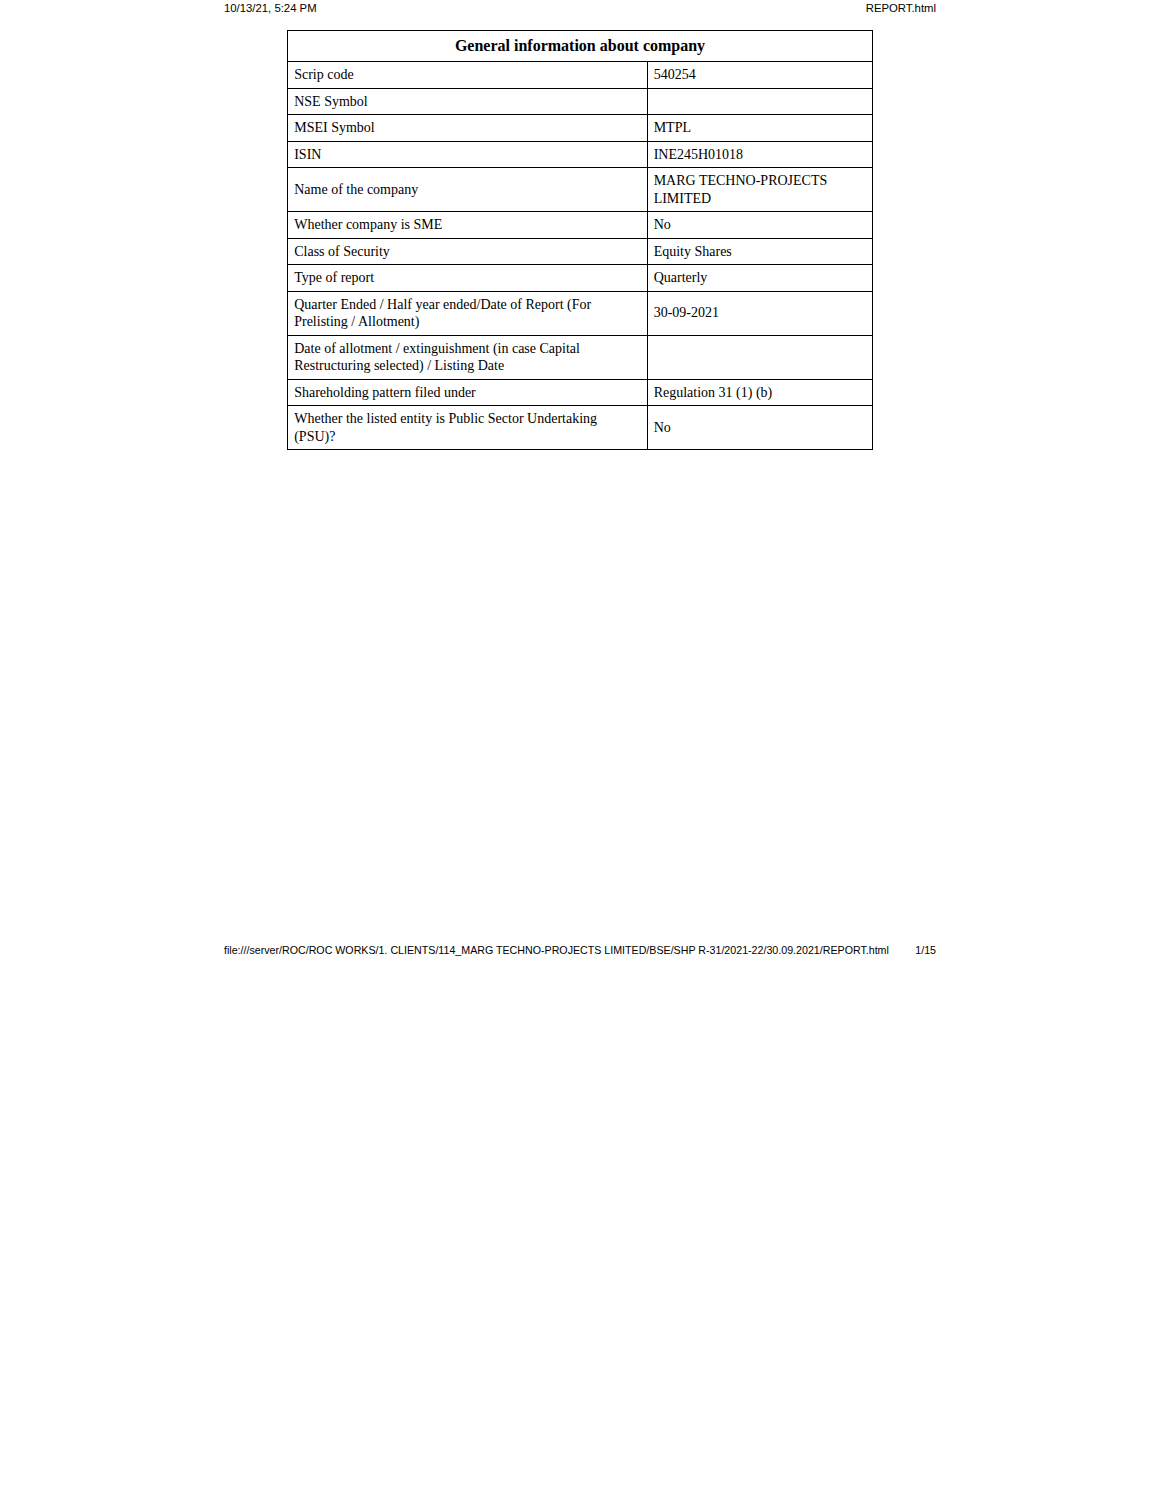10/13/21, 5:24 PM REPORT.html
General information about company
| Scrip code | 540254 |
| NSE Symbol | |
| MSEI Symbol | MTPL |
| ISIN | INE245H01018 |
| Name of the company | MARG TECHNO-PROJECTS LIMITED |
| Whether company is SME | No |
| Class of Security | Equity Shares |
| Type of report | Quarterly |
| Quarter Ended / Half year ended/Date of Report (For Prelisting / Allotment) | 30-09-2021 |
| Date of allotment / extinguishment (in case Capital Restructuring selected) / Listing Date | |
| Shareholding pattern filed under | Regulation 31 (1) (b) |
| Whether the listed entity is Public Sector Undertaking (PSU)? | No |
file:///server/ROC/ROC WORKS/1. CLIENTS/114_MARG TECHNO-PROJECTS LIMITED/BSE/SHP R-31/2021-22/30.09.2021/REPORT.html 1/15